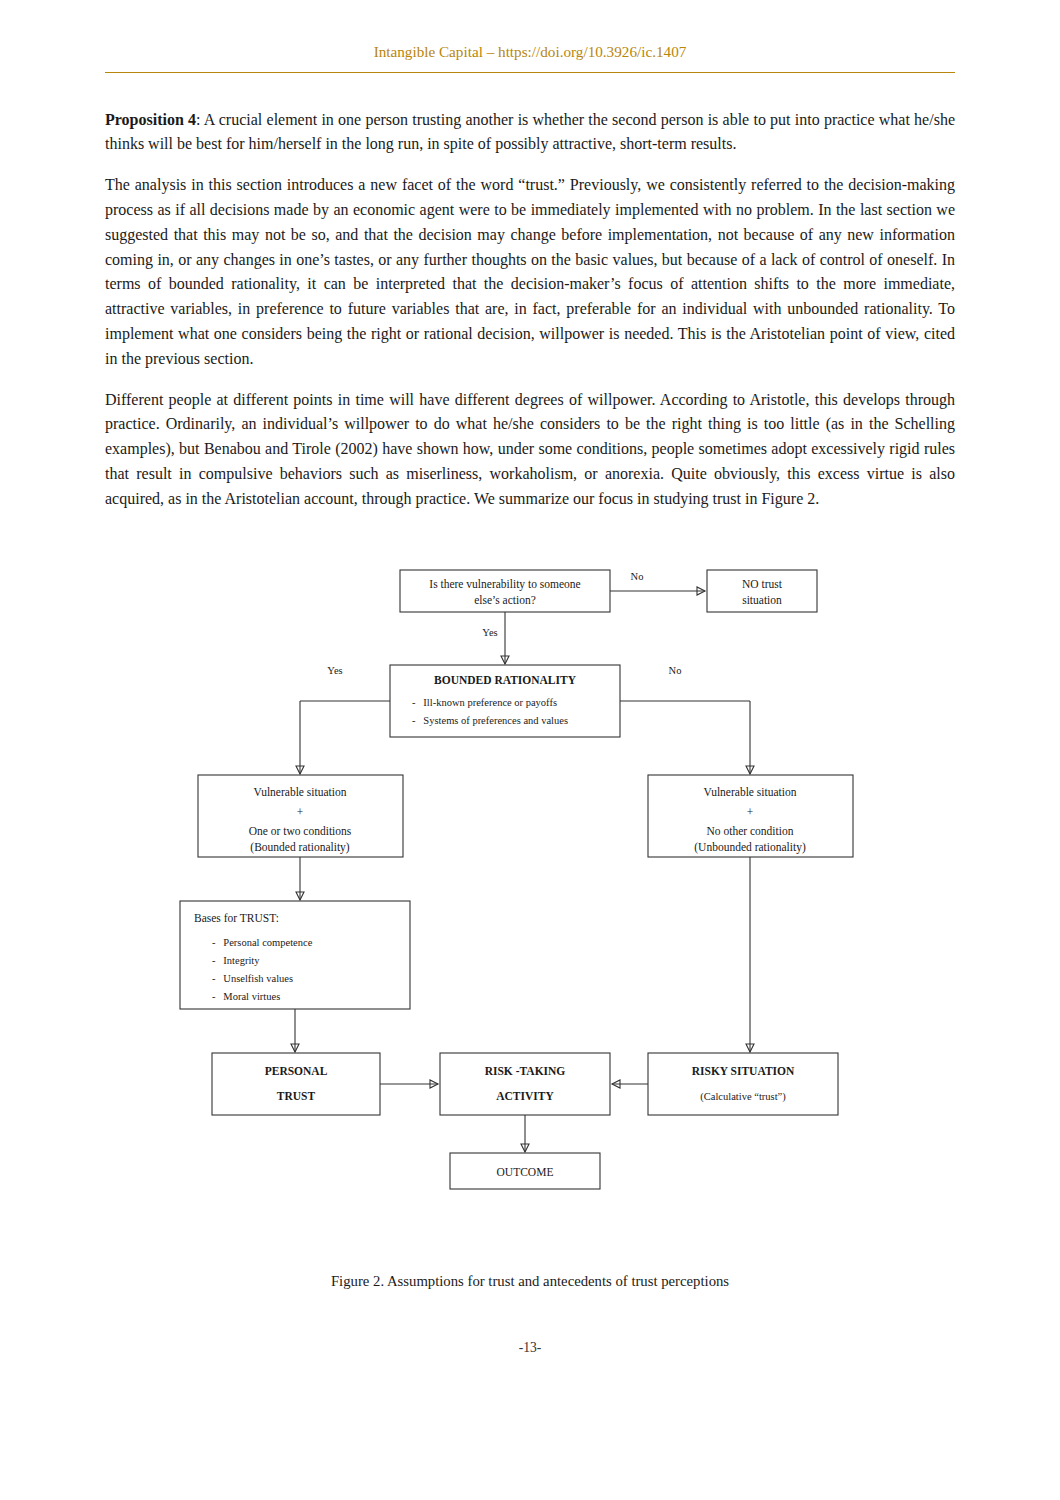Intangible Capital – https://doi.org/10.3926/ic.1407
Proposition 4: A crucial element in one person trusting another is whether the second person is able to put into practice what he/she thinks will be best for him/herself in the long run, in spite of possibly attractive, short-term results.
The analysis in this section introduces a new facet of the word “trust.” Previously, we consistently referred to the decision-making process as if all decisions made by an economic agent were to be immediately implemented with no problem. In the last section we suggested that this may not be so, and that the decision may change before implementation, not because of any new information coming in, or any changes in one’s tastes, or any further thoughts on the basic values, but because of a lack of control of oneself. In terms of bounded rationality, it can be interpreted that the decision-maker’s focus of attention shifts to the more immediate, attractive variables, in preference to future variables that are, in fact, preferable for an individual with unbounded rationality. To implement what one considers being the right or rational decision, willpower is needed. This is the Aristotelian point of view, cited in the previous section.
Different people at different points in time will have different degrees of willpower. According to Aristotle, this develops through practice. Ordinarily, an individual’s willpower to do what he/she considers to be the right thing is too little (as in the Schelling examples), but Benabou and Tirole (2002) have shown how, under some conditions, people sometimes adopt excessively rigid rules that result in compulsive behaviors such as miserliness, workaholism, or anorexia. Quite obviously, this excess virtue is also acquired, as in the Aristotelian account, through practice. We summarize our focus in studying trust in Figure 2.
Is there vulnerability to someone else’s action? No NO trust situation Yes BOUNDED RATIONALITY - Ill-known preference or payoffs - Systems of preferences and values Yes No Vulnerable situation + One or two conditions (Bounded rationality) Vulnerable situation + No other condition (Unbounded rationality) Bases for TRUST: - Personal competence - Integrity - Unselfish values - Moral virtues PERSONAL TRUST RISKY SITUATION (Calculative “trust”) RISK -TAKING ACTIVITY OUTCOME
Figure 2. Assumptions for trust and antecedents of trust perceptions
-13-